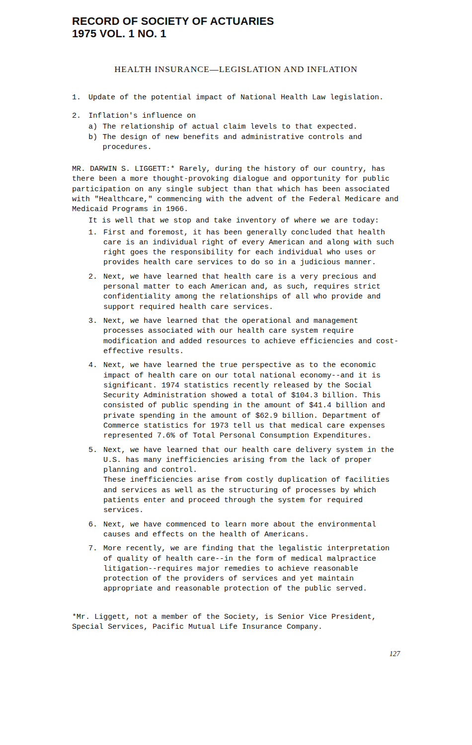RECORD OF SOCIETY OF ACTUARIES
1975 VOL. 1 NO. 1
HEALTH INSURANCE—LEGISLATION AND INFLATION
1. Update of the potential impact of National Health Law legislation.
2. Inflation's influence on
a) The relationship of actual claim levels to that expected.
b) The design of new benefits and administrative controls and procedures.
MR. DARWIN S. LIGGETT:* Rarely, during the history of our country, has there been a more thought-provoking dialogue and opportunity for public participation on any single subject than that which has been associated with "Healthcare," commencing with the advent of the Federal Medicare and Medicaid Programs in 1966.
It is well that we stop and take inventory of where we are today:
1. First and foremost, it has been generally concluded that health care is an individual right of every American and along with such right goes the responsibility for each individual who uses or provides health care services to do so in a judicious manner.
2. Next, we have learned that health care is a very precious and personal matter to each American and, as such, requires strict confidentiality among the relationships of all who provide and support required health care services.
3. Next, we have learned that the operational and management processes associated with our health care system require modification and added resources to achieve efficiencies and cost-effective results.
4. Next, we have learned the true perspective as to the economic impact of health care on our total national economy--and it is significant. 1974 statistics recently released by the Social Security Administration showed a total of $104.3 billion. This consisted of public spending in the amount of $41.4 billion and private spending in the amount of $62.9 billion. Department of Commerce statistics for 1973 tell us that medical care expenses represented 7.6% of Total Personal Consumption Expenditures.
5. Next, we have learned that our health care delivery system in the U.S. has many inefficiencies arising from the lack of proper planning and control.
These inefficiencies arise from costly duplication of facilities and services as well as the structuring of processes by which patients enter and proceed through the system for required services.
6. Next, we have commenced to learn more about the environmental causes and effects on the health of Americans.
7. More recently, we are finding that the legalistic interpretation of quality of health care--in the form of medical malpractice litigation--requires major remedies to achieve reasonable protection of the providers of services and yet maintain appropriate and reasonable protection of the public served.
*Mr. Liggett, not a member of the Society, is Senior Vice President, Special Services, Pacific Mutual Life Insurance Company.
127